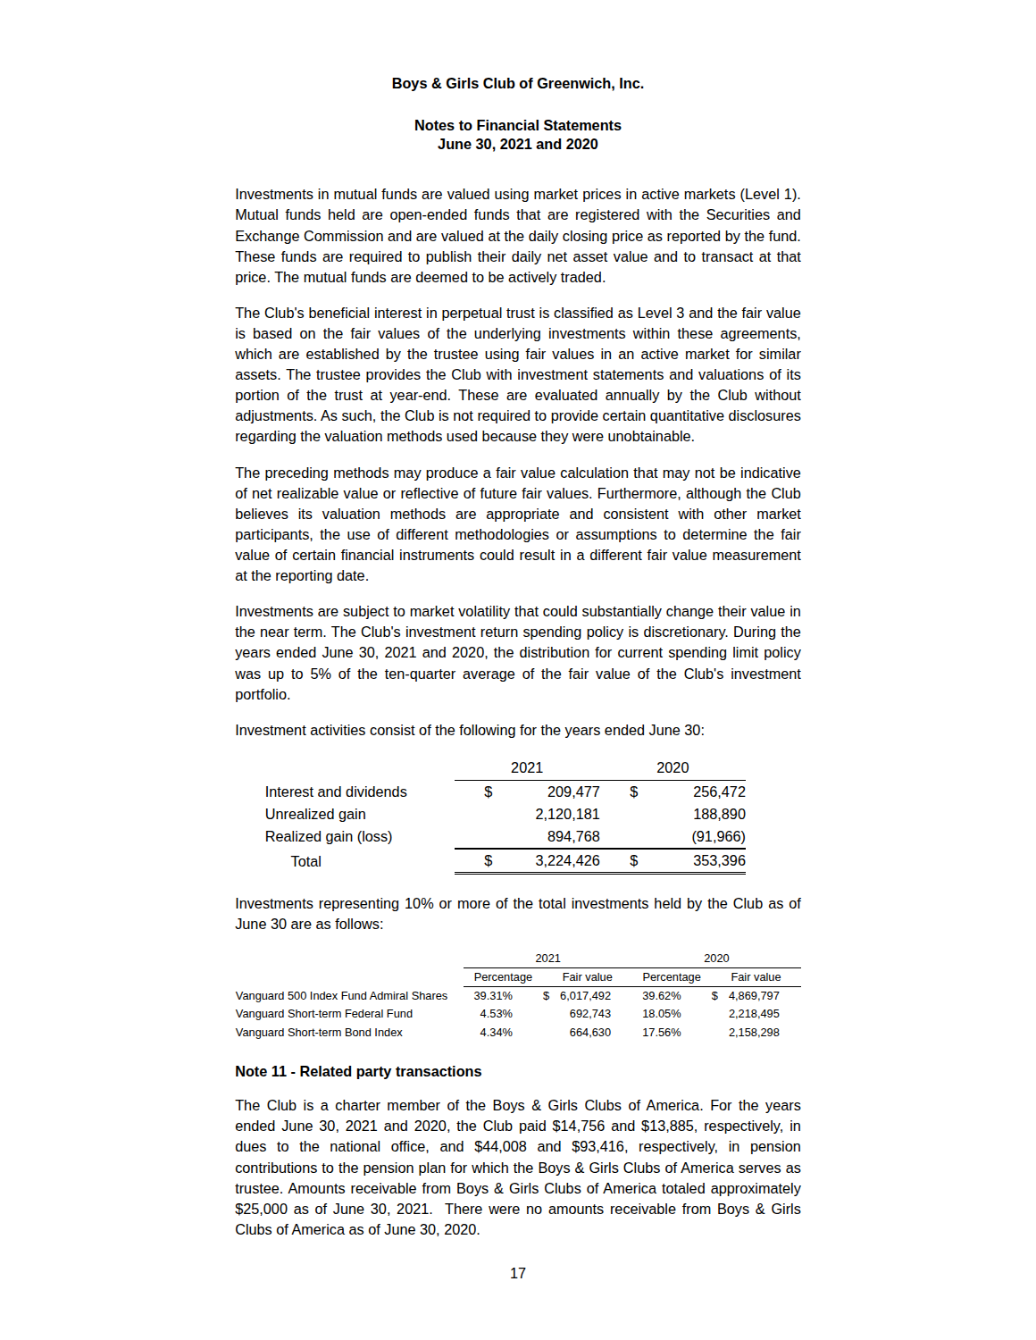Boys & Girls Club of Greenwich, Inc.
Notes to Financial Statements
June 30, 2021 and 2020
Investments in mutual funds are valued using market prices in active markets (Level 1). Mutual funds held are open-ended funds that are registered with the Securities and Exchange Commission and are valued at the daily closing price as reported by the fund. These funds are required to publish their daily net asset value and to transact at that price. The mutual funds are deemed to be actively traded.
The Club's beneficial interest in perpetual trust is classified as Level 3 and the fair value is based on the fair values of the underlying investments within these agreements, which are established by the trustee using fair values in an active market for similar assets. The trustee provides the Club with investment statements and valuations of its portion of the trust at year-end. These are evaluated annually by the Club without adjustments. As such, the Club is not required to provide certain quantitative disclosures regarding the valuation methods used because they were unobtainable.
The preceding methods may produce a fair value calculation that may not be indicative of net realizable value or reflective of future fair values. Furthermore, although the Club believes its valuation methods are appropriate and consistent with other market participants, the use of different methodologies or assumptions to determine the fair value of certain financial instruments could result in a different fair value measurement at the reporting date.
Investments are subject to market volatility that could substantially change their value in the near term. The Club's investment return spending policy is discretionary. During the years ended June 30, 2021 and 2020, the distribution for current spending limit policy was up to 5% of the ten-quarter average of the fair value of the Club's investment portfolio.
Investment activities consist of the following for the years ended June 30:
| | 2021 | 2020 |
| --- | --- | --- |
| Interest and dividends | $ | 209,477 | $ | 256,472 |
| Unrealized gain | | 2,120,181 | | 188,890 |
| Realized gain (loss) | | 894,768 | | (91,966) |
| Total | $ | 3,224,426 | $ | 353,396 |
Investments representing 10% or more of the total investments held by the Club as of June 30 are as follows:
| | 2021 | 2020 |
| | Percentage | Fair value | Percentage | Fair value |
| Vanguard 500 Index Fund Admiral Shares | 39.31% | $ | 6,017,492 | 39.62% | $ | 4,869,797 |
| Vanguard Short-term Federal Fund | 4.53% | | 692,743 | 18.05% | | 2,218,495 |
| Vanguard Short-term Bond Index | 4.34% | | 664,630 | 17.56% | | 2,158,298 |
Note 11 - Related party transactions
The Club is a charter member of the Boys & Girls Clubs of America. For the years ended June 30, 2021 and 2020, the Club paid $14,756 and $13,885, respectively, in dues to the national office, and $44,008 and $93,416, respectively, in pension contributions to the pension plan for which the Boys & Girls Clubs of America serves as trustee. Amounts receivable from Boys & Girls Clubs of America totaled approximately $25,000 as of June 30, 2021. There were no amounts receivable from Boys & Girls Clubs of America as of June 30, 2020.
17